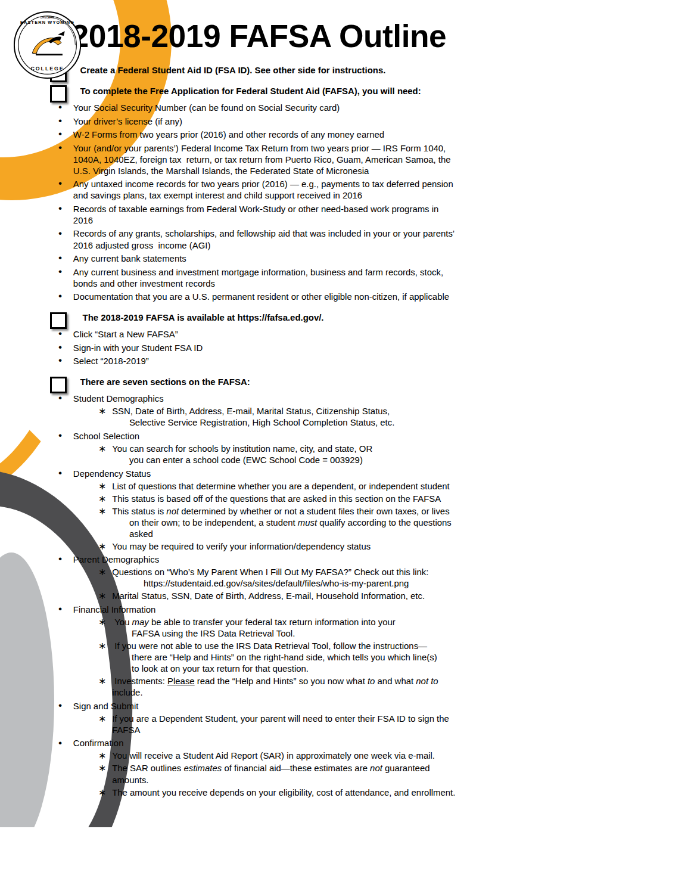EASTERN WYOMING COLLEGE LANCERS
2018-2019 FAFSA Outline
Create a Federal Student Aid ID (FSA ID). See other side for instructions.
To complete the Free Application for Federal Student Aid (FAFSA), you will need:
Your Social Security Number (can be found on Social Security card)
Your driver’s license (if any)
W-2 Forms from two years prior (2016) and other records of any money earned
Your (and/or your parents’) Federal Income Tax Return from two years prior — IRS Form 1040, 1040A, 1040EZ, foreign tax return, or tax return from Puerto Rico, Guam, American Samoa, the U.S. Virgin Islands, the Marshall Islands, the Federated State of Micronesia
Any untaxed income records for two years prior (2016) — e.g., payments to tax deferred pension and savings plans, tax exempt interest and child support received in 2016
Records of taxable earnings from Federal Work-Study or other need-based work programs in 2016
Records of any grants, scholarships, and fellowship aid that was included in your or your parents’ 2016 adjusted gross income (AGI)
Any current bank statements
Any current business and investment mortgage information, business and farm records, stock, bonds and other investment records
Documentation that you are a U.S. permanent resident or other eligible non-citizen, if applicable
The 2018-2019 FAFSA is available at https://fafsa.ed.gov/.
Click “Start a New FAFSA”
Sign-in with your Student FSA ID
Select “2018-2019”
There are seven sections on the FAFSA:
Student Demographics
SSN, Date of Birth, Address, E-mail, Marital Status, Citizenship Status,
Selective Service Registration, High School Completion Status, etc.
School Selection
You can search for schools by institution name, city, and state, OR
you can enter a school code (EWC School Code = 003929)
Dependency Status
List of questions that determine whether you are a dependent, or independent student
This status is based off of the questions that are asked in this section on the FAFSA
This status is not determined by whether or not a student files their own taxes, or lives
on their own; to be independent, a student must qualify according to the questions asked
You may be required to verify your information/dependency status
Parent Demographics
Questions on “Who’s My Parent When I Fill Out My FAFSA?” Check out this link:
https://studentaid.ed.gov/sa/sites/default/files/who-is-my-parent.png
Marital Status, SSN, Date of Birth, Address, E-mail, Household Information, etc.
Financial Information
You may be able to transfer your federal tax return information into your
FAFSA using the IRS Data Retrieval Tool.
If you were not able to use the IRS Data Retrieval Tool, follow the instructions—
there are “Help and Hints” on the right-hand side, which tells you which line(s) to look at on your tax return for that question.
Investments: Please read the “Help and Hints” so you now what to and what not to include.
Sign and Submit
If you are a Dependent Student, your parent will need to enter their FSA ID to sign the FAFSA
Confirmation
You will receive a Student Aid Report (SAR) in approximately one week via e-mail.
The SAR outlines estimates of financial aid—these estimates are not guaranteed amounts.
The amount you receive depends on your eligibility, cost of attendance, and enrollment.